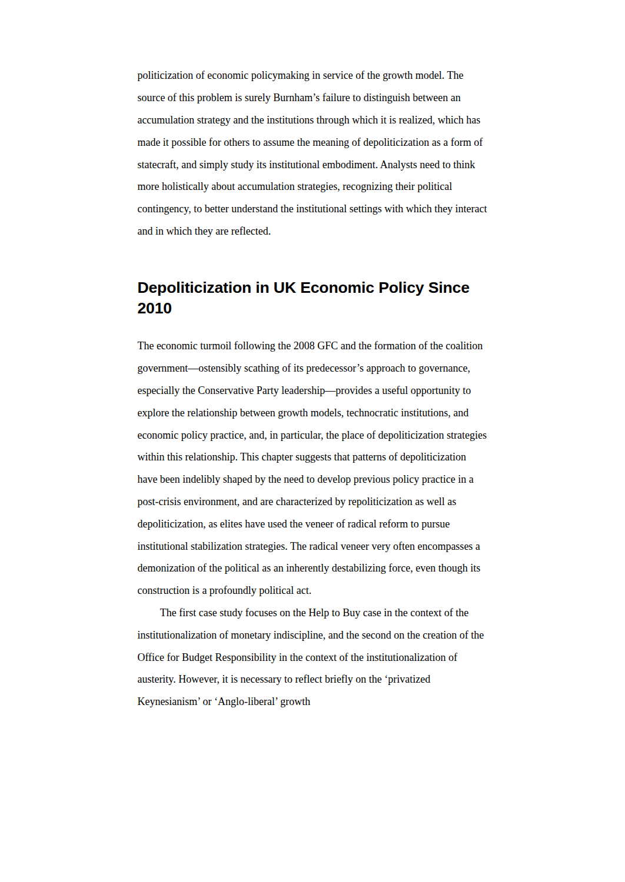politicization of economic policymaking in service of the growth model. The source of this problem is surely Burnham’s failure to distinguish between an accumulation strategy and the institutions through which it is realized, which has made it possible for others to assume the meaning of depoliticization as a form of statecraft, and simply study its institutional embodiment. Analysts need to think more holistically about accumulation strategies, recognizing their political contingency, to better understand the institutional settings with which they interact and in which they are reflected.
Depoliticization in UK Economic Policy Since 2010
The economic turmoil following the 2008 GFC and the formation of the coalition government—ostensibly scathing of its predecessor’s approach to governance, especially the Conservative Party leadership—provides a useful opportunity to explore the relationship between growth models, technocratic institutions, and economic policy practice, and, in particular, the place of depoliticization strategies within this relationship. This chapter suggests that patterns of depoliticization have been indelibly shaped by the need to develop previous policy practice in a post-crisis environment, and are characterized by repoliticization as well as depoliticization, as elites have used the veneer of radical reform to pursue institutional stabilization strategies. The radical veneer very often encompasses a demonization of the political as an inherently destabilizing force, even though its construction is a profoundly political act.
The first case study focuses on the Help to Buy case in the context of the institutionalization of monetary indiscipline, and the second on the creation of the Office for Budget Responsibility in the context of the institutionalization of austerity. However, it is necessary to reflect briefly on the ‘privatized Keynesianism’ or ‘Anglo-liberal’ growth